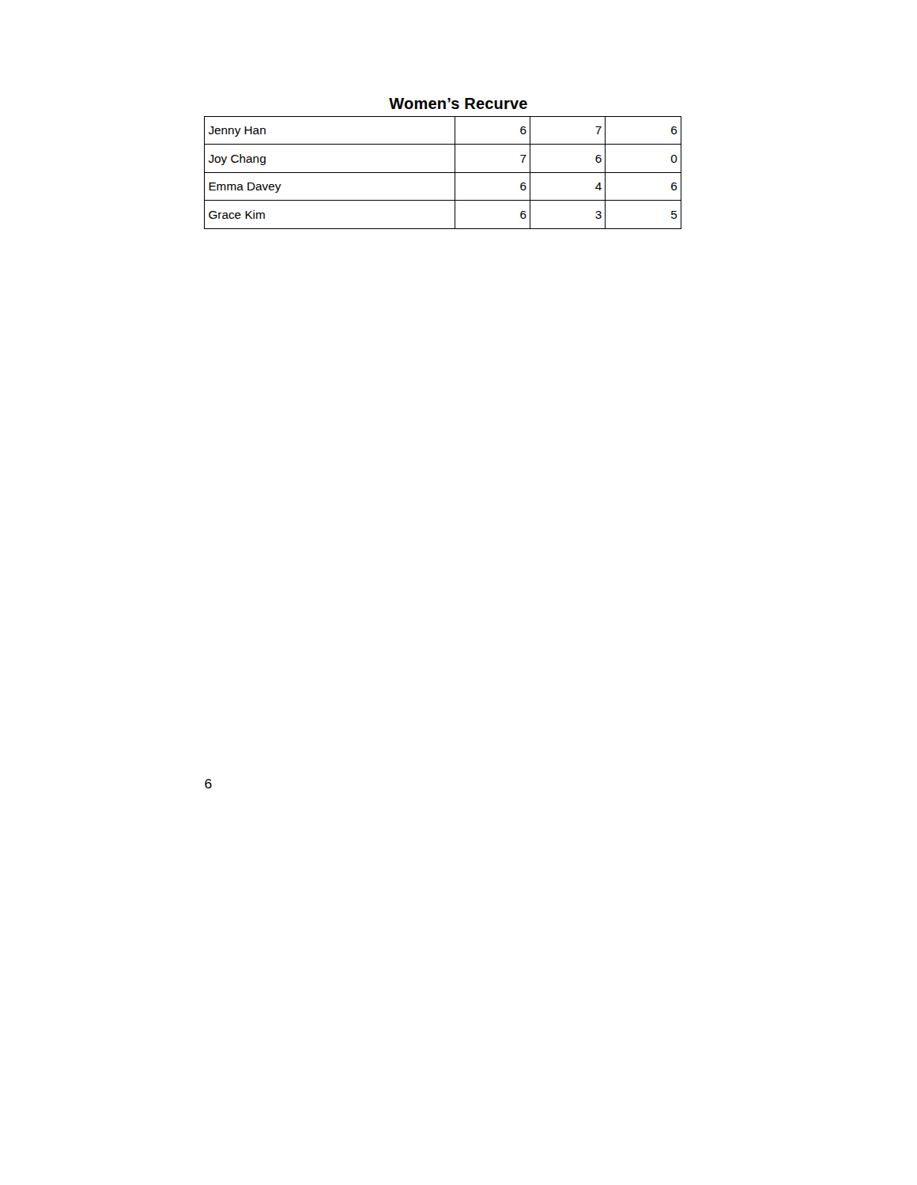Women’s Recurve
| Jenny Han | 6 | 7 | 6 |
| Joy Chang | 7 | 6 | 0 |
| Emma Davey | 6 | 4 | 6 |
| Grace Kim | 6 | 3 | 5 |
6